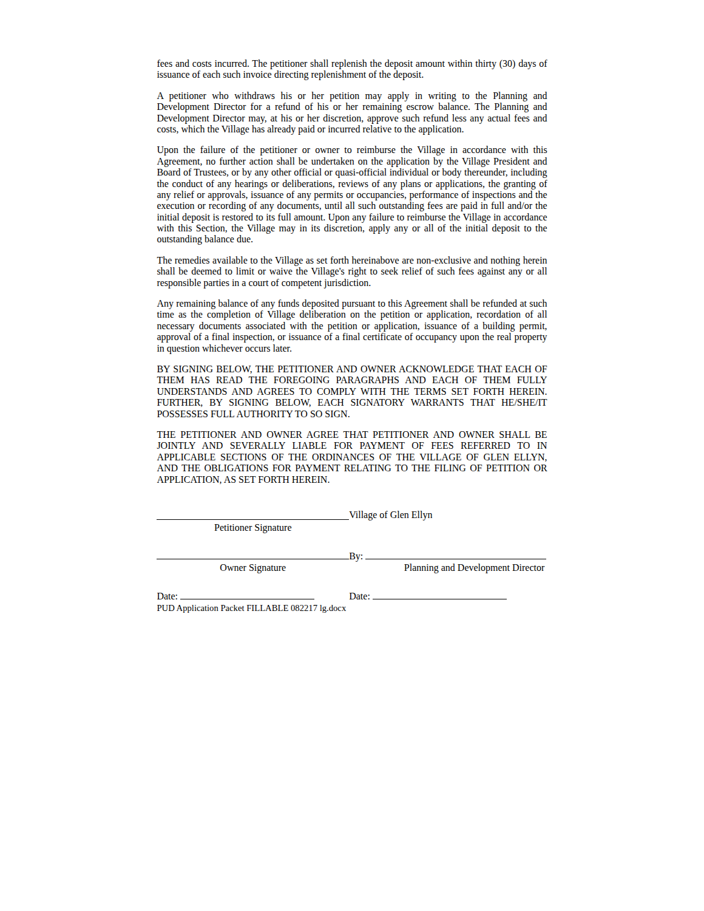fees and costs incurred. The petitioner shall replenish the deposit amount within thirty (30) days of issuance of each such invoice directing replenishment of the deposit.
A petitioner who withdraws his or her petition may apply in writing to the Planning and Development Director for a refund of his or her remaining escrow balance. The Planning and Development Director may, at his or her discretion, approve such refund less any actual fees and costs, which the Village has already paid or incurred relative to the application.
Upon the failure of the petitioner or owner to reimburse the Village in accordance with this Agreement, no further action shall be undertaken on the application by the Village President and Board of Trustees, or by any other official or quasi-official individual or body thereunder, including the conduct of any hearings or deliberations, reviews of any plans or applications, the granting of any relief or approvals, issuance of any permits or occupancies, performance of inspections and the execution or recording of any documents, until all such outstanding fees are paid in full and/or the initial deposit is restored to its full amount. Upon any failure to reimburse the Village in accordance with this Section, the Village may in its discretion, apply any or all of the initial deposit to the outstanding balance due.
The remedies available to the Village as set forth hereinabove are non-exclusive and nothing herein shall be deemed to limit or waive the Village's right to seek relief of such fees against any or all responsible parties in a court of competent jurisdiction.
Any remaining balance of any funds deposited pursuant to this Agreement shall be refunded at such time as the completion of Village deliberation on the petition or application, recordation of all necessary documents associated with the petition or application, issuance of a building permit, approval of a final inspection, or issuance of a final certificate of occupancy upon the real property in question whichever occurs later.
BY SIGNING BELOW, THE PETITIONER AND OWNER ACKNOWLEDGE THAT EACH OF THEM HAS READ THE FOREGOING PARAGRAPHS AND EACH OF THEM FULLY UNDERSTANDS AND AGREES TO COMPLY WITH THE TERMS SET FORTH HEREIN. FURTHER, BY SIGNING BELOW, EACH SIGNATORY WARRANTS THAT HE/SHE/IT POSSESSES FULL AUTHORITY TO SO SIGN.
THE PETITIONER AND OWNER AGREE THAT PETITIONER AND OWNER SHALL BE JOINTLY AND SEVERALLY LIABLE FOR PAYMENT OF FEES REFERRED TO IN APPLICABLE SECTIONS OF THE ORDINANCES OF THE VILLAGE OF GLEN ELLYN, AND THE OBLIGATIONS FOR PAYMENT RELATING TO THE FILING OF PETITION OR APPLICATION, AS SET FORTH HEREIN.
| Petitioner Signature | Village of Glen Ellyn |
| Owner Signature | By: Planning and Development Director |
| Date: | Date: |
PUD Application Packet FILLABLE 082217 lg.docx